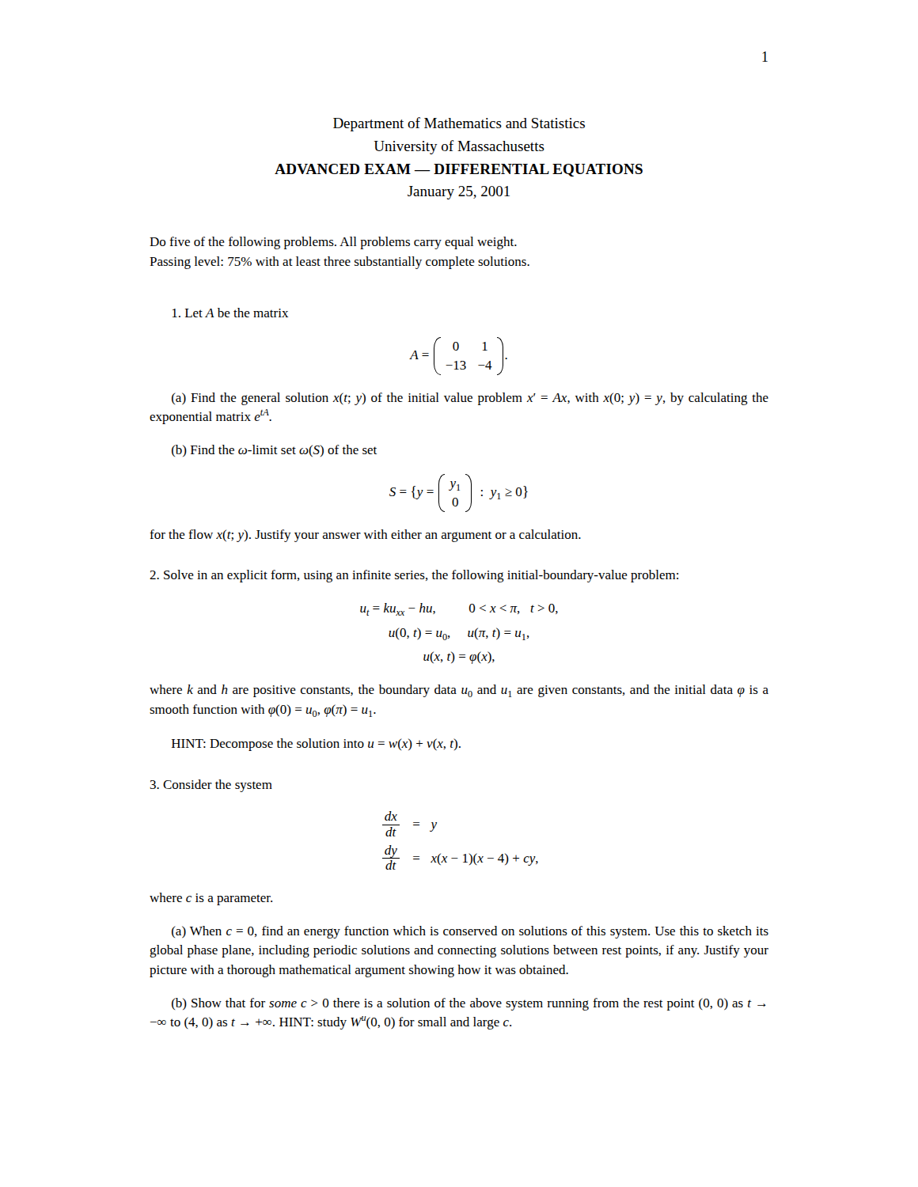1
Department of Mathematics and Statistics University of Massachusetts ADVANCED EXAM — DIFFERENTIAL EQUATIONS January 25, 2001
Do five of the following problems. All problems carry equal weight.
Passing level: 75% with at least three substantially complete solutions.
1. Let A be the matrix
A =
| 0 | 1 |
| −13 | −4 |
.
(a) Find the general solution x(t; y) of the initial value problem x′ = Ax, with x(0; y) = y, by calculating the exponential matrix etA.
(b) Find the ω-limit set ω(S) of the set
S = {y =
| y 1 |
| 0 |
: y1 ≥ 0}
for the flow x(t; y). Justify your answer with either an argument or a calculation.
2. Solve in an explicit form, using an infinite series, the following initial-boundary-value problem:
ut = kuxx − hu, 0 < x < π, t > 0, u(0, t) = u0, u(π, t) = u1, u(x, t) = φ(x),
where k and h are positive constants, the boundary data u0 and u1 are given constants, and the initial data φ is a smooth function with φ(0) = u0, φ(π) = u1.
HINT: Decompose the solution into u = w(x) + v(x, t).
3. Consider the system
| dx dt | = | y |
| dy dt | = | x ( x − 1)( x − 4) + cy , |
where c is a parameter.
(a) When c = 0, find an energy function which is conserved on solutions of this system. Use this to sketch its global phase plane, including periodic solutions and connecting solutions between rest points, if any. Justify your picture with a thorough mathematical argument showing how it was obtained.
(b) Show that for some c > 0 there is a solution of the above system running from the rest point (0, 0) as t → −∞ to (4, 0) as t → +∞. HINT: study Wu(0, 0) for small and large c.